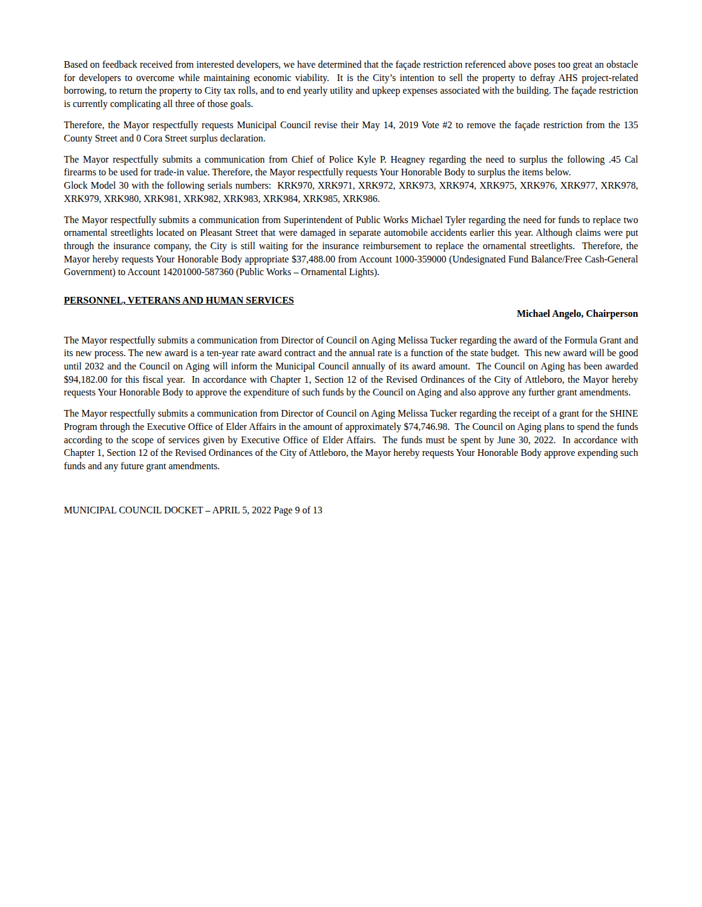Based on feedback received from interested developers, we have determined that the façade restriction referenced above poses too great an obstacle for developers to overcome while maintaining economic viability. It is the City’s intention to sell the property to defray AHS project-related borrowing, to return the property to City tax rolls, and to end yearly utility and upkeep expenses associated with the building. The façade restriction is currently complicating all three of those goals.
Therefore, the Mayor respectfully requests Municipal Council revise their May 14, 2019 Vote #2 to remove the façade restriction from the 135 County Street and 0 Cora Street surplus declaration.
The Mayor respectfully submits a communication from Chief of Police Kyle P. Heagney regarding the need to surplus the following .45 Cal firearms to be used for trade-in value. Therefore, the Mayor respectfully requests Your Honorable Body to surplus the items below.
Glock Model 30 with the following serials numbers: KRK970, XRK971, XRK972, XRK973, XRK974, XRK975, XRK976, XRK977, XRK978, XRK979, XRK980, XRK981, XRK982, XRK983, XRK984, XRK985, XRK986.
The Mayor respectfully submits a communication from Superintendent of Public Works Michael Tyler regarding the need for funds to replace two ornamental streetlights located on Pleasant Street that were damaged in separate automobile accidents earlier this year. Although claims were put through the insurance company, the City is still waiting for the insurance reimbursement to replace the ornamental streetlights. Therefore, the Mayor hereby requests Your Honorable Body appropriate $37,488.00 from Account 1000-359000 (Undesignated Fund Balance/Free Cash-General Government) to Account 14201000-587360 (Public Works – Ornamental Lights).
PERSONNEL, VETERANS AND HUMAN SERVICES
Michael Angelo, Chairperson
The Mayor respectfully submits a communication from Director of Council on Aging Melissa Tucker regarding the award of the Formula Grant and its new process. The new award is a ten-year rate award contract and the annual rate is a function of the state budget. This new award will be good until 2032 and the Council on Aging will inform the Municipal Council annually of its award amount. The Council on Aging has been awarded $94,182.00 for this fiscal year. In accordance with Chapter 1, Section 12 of the Revised Ordinances of the City of Attleboro, the Mayor hereby requests Your Honorable Body to approve the expenditure of such funds by the Council on Aging and also approve any further grant amendments.
The Mayor respectfully submits a communication from Director of Council on Aging Melissa Tucker regarding the receipt of a grant for the SHINE Program through the Executive Office of Elder Affairs in the amount of approximately $74,746.98. The Council on Aging plans to spend the funds according to the scope of services given by Executive Office of Elder Affairs. The funds must be spent by June 30, 2022. In accordance with Chapter 1, Section 12 of the Revised Ordinances of the City of Attleboro, the Mayor hereby requests Your Honorable Body approve expending such funds and any future grant amendments.
MUNICIPAL COUNCIL DOCKET – APRIL 5, 2022 Page 9 of 13